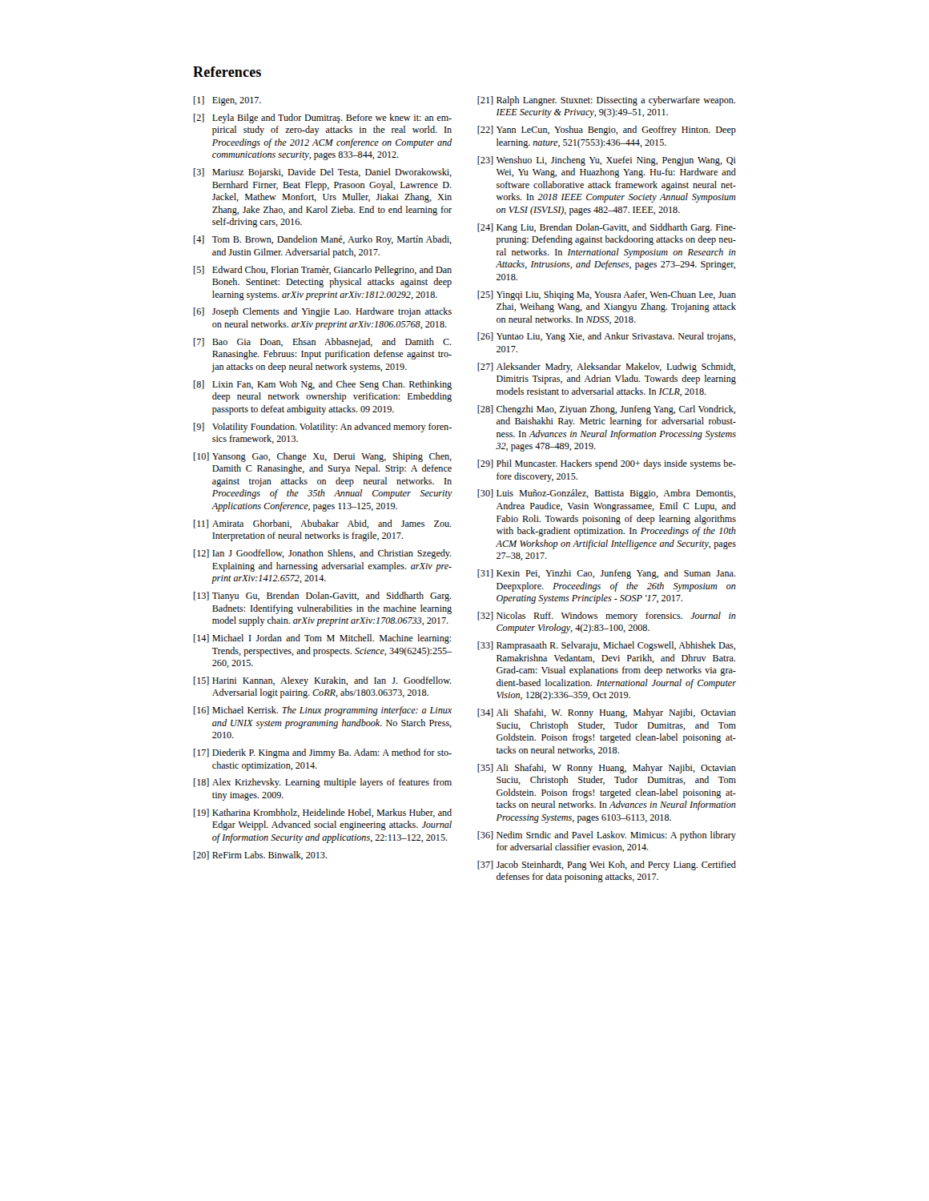References
[1] Eigen, 2017.
[2] Leyla Bilge and Tudor Dumitraş. Before we knew it: an empirical study of zero-day attacks in the real world. In Proceedings of the 2012 ACM conference on Computer and communications security, pages 833–844, 2012.
[3] Mariusz Bojarski, Davide Del Testa, Daniel Dworakowski, Bernhard Firner, Beat Flepp, Prasoon Goyal, Lawrence D. Jackel, Mathew Monfort, Urs Muller, Jiakai Zhang, Xin Zhang, Jake Zhao, and Karol Zieba. End to end learning for self-driving cars, 2016.
[4] Tom B. Brown, Dandelion Mané, Aurko Roy, Martín Abadi, and Justin Gilmer. Adversarial patch, 2017.
[5] Edward Chou, Florian Tramèr, Giancarlo Pellegrino, and Dan Boneh. Sentinet: Detecting physical attacks against deep learning systems. arXiv preprint arXiv:1812.00292, 2018.
[6] Joseph Clements and Yingjie Lao. Hardware trojan attacks on neural networks. arXiv preprint arXiv:1806.05768, 2018.
[7] Bao Gia Doan, Ehsan Abbasnejad, and Damith C. Ranasinghe. Februus: Input purification defense against trojan attacks on deep neural network systems, 2019.
[8] Lixin Fan, Kam Woh Ng, and Chee Seng Chan. Rethinking deep neural network ownership verification: Embedding passports to defeat ambiguity attacks. 09 2019.
[9] Volatility Foundation. Volatility: An advanced memory forensics framework, 2013.
[10] Yansong Gao, Change Xu, Derui Wang, Shiping Chen, Damith C Ranasinghe, and Surya Nepal. Strip: A defence against trojan attacks on deep neural networks. In Proceedings of the 35th Annual Computer Security Applications Conference, pages 113–125, 2019.
[11] Amirata Ghorbani, Abubakar Abid, and James Zou. Interpretation of neural networks is fragile, 2017.
[12] Ian J Goodfellow, Jonathon Shlens, and Christian Szegedy. Explaining and harnessing adversarial examples. arXiv preprint arXiv:1412.6572, 2014.
[13] Tianyu Gu, Brendan Dolan-Gavitt, and Siddharth Garg. Badnets: Identifying vulnerabilities in the machine learning model supply chain. arXiv preprint arXiv:1708.06733, 2017.
[14] Michael I Jordan and Tom M Mitchell. Machine learning: Trends, perspectives, and prospects. Science, 349(6245):255–260, 2015.
[15] Harini Kannan, Alexey Kurakin, and Ian J. Goodfellow. Adversarial logit pairing. CoRR, abs/1803.06373, 2018.
[16] Michael Kerrisk. The Linux programming interface: a Linux and UNIX system programming handbook. No Starch Press, 2010.
[17] Diederik P. Kingma and Jimmy Ba. Adam: A method for stochastic optimization, 2014.
[18] Alex Krizhevsky. Learning multiple layers of features from tiny images. 2009.
[19] Katharina Krombholz, Heidelinde Hobel, Markus Huber, and Edgar Weippl. Advanced social engineering attacks. Journal of Information Security and applications, 22:113–122, 2015.
[20] ReFirm Labs. Binwalk, 2013.
[21] Ralph Langner. Stuxnet: Dissecting a cyberwarfare weapon. IEEE Security & Privacy, 9(3):49–51, 2011.
[22] Yann LeCun, Yoshua Bengio, and Geoffrey Hinton. Deep learning. nature, 521(7553):436–444, 2015.
[23] Wenshuo Li, Jincheng Yu, Xuefei Ning, Pengjun Wang, Qi Wei, Yu Wang, and Huazhong Yang. Hu-fu: Hardware and software collaborative attack framework against neural networks. In 2018 IEEE Computer Society Annual Symposium on VLSI (ISVLSI), pages 482–487. IEEE, 2018.
[24] Kang Liu, Brendan Dolan-Gavitt, and Siddharth Garg. Fine-pruning: Defending against backdooring attacks on deep neural networks. In International Symposium on Research in Attacks, Intrusions, and Defenses, pages 273–294. Springer, 2018.
[25] Yingqi Liu, Shiqing Ma, Yousra Aafer, Wen-Chuan Lee, Juan Zhai, Weihang Wang, and Xiangyu Zhang. Trojaning attack on neural networks. In NDSS, 2018.
[26] Yuntao Liu, Yang Xie, and Ankur Srivastava. Neural trojans, 2017.
[27] Aleksander Madry, Aleksandar Makelov, Ludwig Schmidt, Dimitris Tsipras, and Adrian Vladu. Towards deep learning models resistant to adversarial attacks. In ICLR, 2018.
[28] Chengzhi Mao, Ziyuan Zhong, Junfeng Yang, Carl Vondrick, and Baishakhi Ray. Metric learning for adversarial robustness. In Advances in Neural Information Processing Systems 32, pages 478–489, 2019.
[29] Phil Muncaster. Hackers spend 200+ days inside systems before discovery, 2015.
[30] Luis Muñoz-González, Battista Biggio, Ambra Demontis, Andrea Paudice, Vasin Wongrassamee, Emil C Lupu, and Fabio Roli. Towards poisoning of deep learning algorithms with back-gradient optimization. In Proceedings of the 10th ACM Workshop on Artificial Intelligence and Security, pages 27–38, 2017.
[31] Kexin Pei, Yinzhi Cao, Junfeng Yang, and Suman Jana. Deepxplore. Proceedings of the 26th Symposium on Operating Systems Principles - SOSP '17, 2017.
[32] Nicolas Ruff. Windows memory forensics. Journal in Computer Virology, 4(2):83–100, 2008.
[33] Ramprasaath R. Selvaraju, Michael Cogswell, Abhishek Das, Ramakrishna Vedantam, Devi Parikh, and Dhruv Batra. Grad-cam: Visual explanations from deep networks via gradient-based localization. International Journal of Computer Vision, 128(2):336–359, Oct 2019.
[34] Ali Shafahi, W. Ronny Huang, Mahyar Najibi, Octavian Suciu, Christoph Studer, Tudor Dumitras, and Tom Goldstein. Poison frogs! targeted clean-label poisoning attacks on neural networks, 2018.
[35] Ali Shafahi, W Ronny Huang, Mahyar Najibi, Octavian Suciu, Christoph Studer, Tudor Dumitras, and Tom Goldstein. Poison frogs! targeted clean-label poisoning attacks on neural networks. In Advances in Neural Information Processing Systems, pages 6103–6113, 2018.
[36] Nedim Srndic and Pavel Laskov. Mimicus: A python library for adversarial classifier evasion, 2014.
[37] Jacob Steinhardt, Pang Wei Koh, and Percy Liang. Certified defenses for data poisoning attacks, 2017.